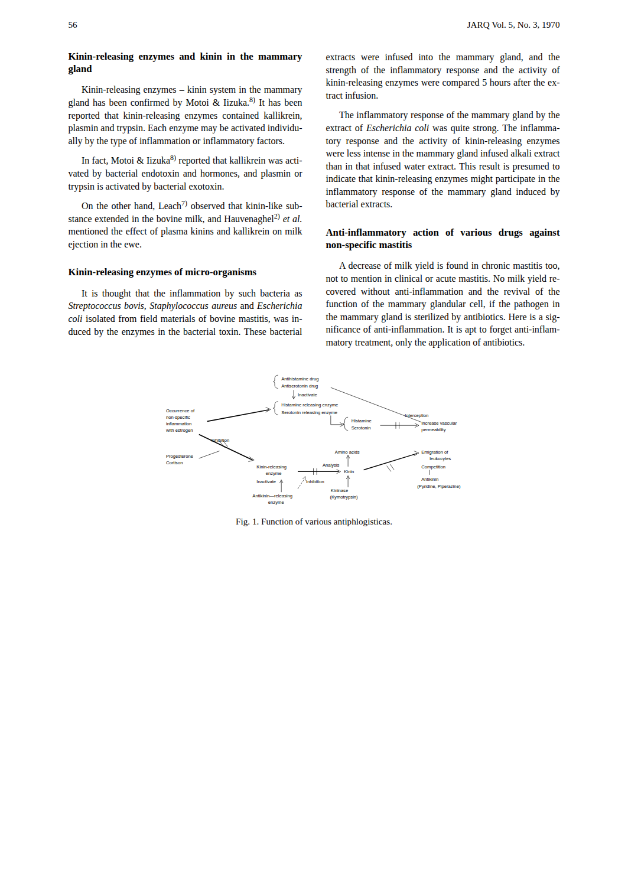56 JARQ Vol. 5, No. 3, 1970
Kinin-releasing enzymes and kinin in the mammary gland
Kinin-releasing enzymes – kinin system in the mammary gland has been confirmed by Motoi & Iizuka.8) It has been reported that kinin-releasing enzymes contained kallikrein, plasmin and trypsin. Each enzyme may be activated individually by the type of inflammation or inflammatory factors.
In fact, Motoi & Iizuka8) reported that kallikrein was activated by bacterial endotoxin and hormones, and plasmin or trypsin is activated by bacterial exotoxin.
On the other hand, Leach7) observed that kinin-like substance extended in the bovine milk, and Hauvenaghel2) et al. mentioned the effect of plasma kinins and kallikrein on milk ejection in the ewe.
Kinin-releasing enzymes of micro-organisms
It is thought that the inflammation by such bacteria as Streptococcus bovis, Staphylococcus aureus and Escherichia coli isolated from field materials of bovine mastitis, was induced by the enzymes in the bacterial toxin. These bacterial extracts were infused into the mammary gland, and the strength of the inflammatory response and the activity of kinin-releasing enzymes were compared 5 hours after the extract infusion.
The inflammatory response of the mammary gland by the extract of Escherichia coli was quite strong. The inflammatory response and the activity of kinin-releasing enzymes were less intense in the mammary gland infused alkali extract than in that infused water extract. This result is presumed to indicate that kinin-releasing enzymes might participate in the inflammatory response of the mammary gland induced by bacterial extracts.
Anti-inflammatory action of various drugs against non-specific mastitis
A decrease of milk yield is found in chronic mastitis too, not to mention in clinical or acute mastitis. No milk yield recovered without anti-inflammation and the revival of the function of the mammary glandular cell, if the pathogen in the mammary gland is sterilized by antibiotics. Here is a significance of anti-inflammation. It is apt to forget anti-inflammatory treatment, only the application of antibiotics.
Antihistamine drug Antiserotonin drug Inactivate Occurrence of non-specific inflammation with estrogen Histamine releasing enzyme Serotonin releasing enzyme Histamine Serotonin Interception Increase vascular permeability Inhibition Progesterone Cortison Amino acids Emigration of leukocytes Kinin-releasing enzyme Analysis Kinin Competition Inactivate Inhibition Antikinin—releasing enzyme Kininase (Kymotrypsin) Antikinin (Pyridine, Piperazine)
Fig. 1. Function of various antiphlogisticas.